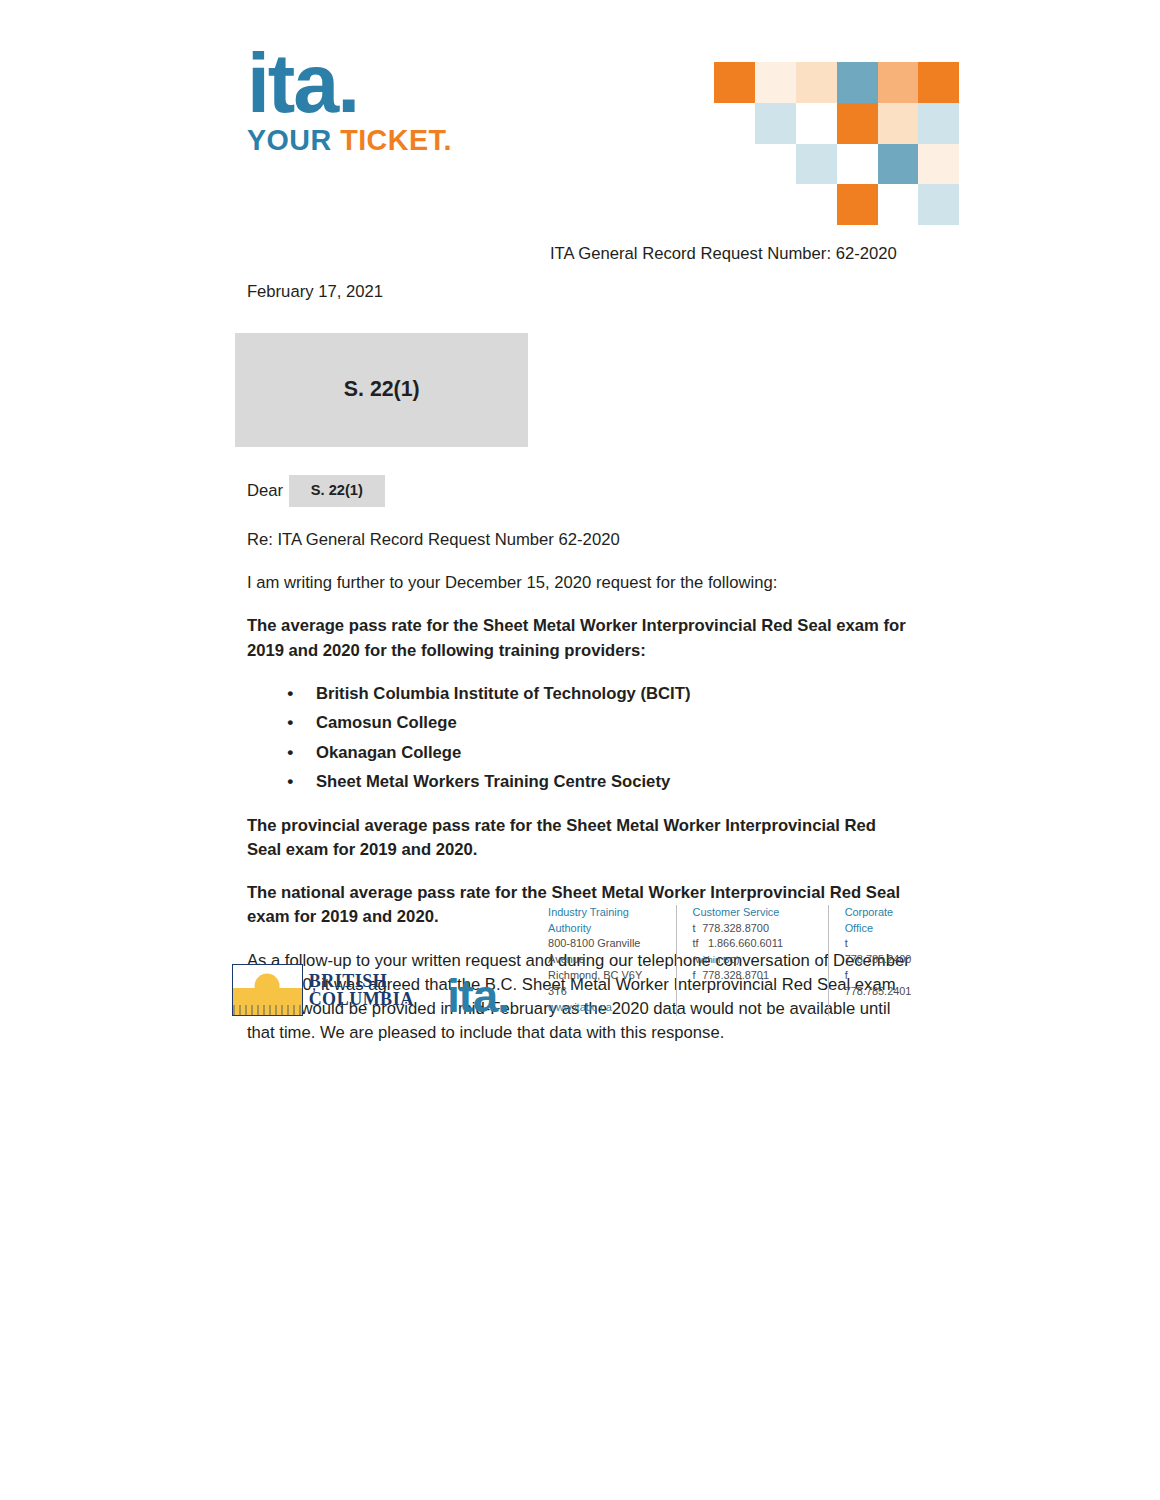ita.
YOUR TICKET.
ITA General Record Request Number: 62-2020
February 17, 2021
S. 22(1)
Dear S. 22(1)
Re: ITA General Record Request Number 62-2020
I am writing further to your December 15, 2020 request for the following:
The average pass rate for the Sheet Metal Worker Interprovincial Red Seal exam for 2019 and 2020 for the following training providers:
British Columbia Institute of Technology (BCIT)
Camosun College
Okanagan College
Sheet Metal Workers Training Centre Society
The provincial average pass rate for the Sheet Metal Worker Interprovincial Red Seal exam for 2019 and 2020.
The national average pass rate for the Sheet Metal Worker Interprovincial Red Seal exam for 2019 and 2020.
As a follow-up to your written request and during our telephone conversation of December 18, 2020, it was agreed that the B.C. Sheet Metal Worker Interprovincial Red Seal exam results would be provided in mid-February as the 2020 data would not be available until that time. We are pleased to include that data with this response.
We are also pleased to provide you the national average pass rate for the Sheet Metal Worker Interprovincial Red Seal exams for 2019. The national average pass rate for 2020 is unavailable until mid to late summer of 2021. For information regarding the body that oversees the collection of national data, please see the following link: http://www.red-seal.ca/about/ccd.1-eng.html
BRITISHCOLUMBIA
ita.
Industry Training Authority
800-8100 Granville Avenue
Richmond, BC V6Y 3T6
www.itabc.ca
Customer Service
t778.328.8700
tf1.866.660.6011 (within BC)
f778.328.8701
Corporate Office
t778.785.2400
f778.785.2401